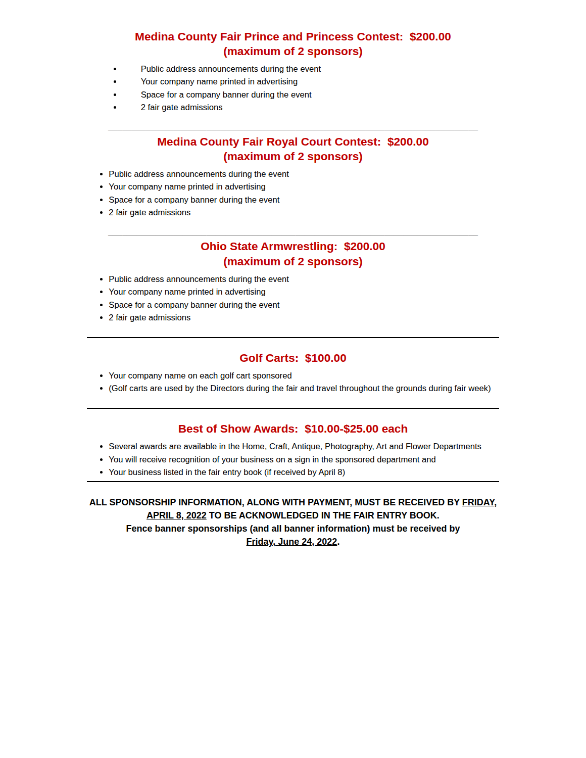Medina County Fair Prince and Princess Contest: $200.00 (maximum of 2 sponsors)
Public address announcements during the event
Your company name printed in advertising
Space for a company banner during the event
2 fair gate admissions
_______________________________________________________________________________
Medina County Fair Royal Court Contest: $200.00 (maximum of 2 sponsors)
Public address announcements during the event
Your company name printed in advertising
Space for a company banner during the event
2 fair gate admissions
_______________________________________________________________________________
Ohio State Armwrestling: $200.00 (maximum of 2 sponsors)
Public address announcements during the event
Your company name printed in advertising
Space for a company banner during the event
2 fair gate admissions
Golf Carts: $100.00
Your company name on each golf cart sponsored
(Golf carts are used by the Directors during the fair and travel throughout the grounds during fair week)
Best of Show Awards: $10.00-$25.00 each
Several awards are available in the Home, Craft, Antique, Photography, Art and Flower Departments
You will receive recognition of your business on a sign in the sponsored department and
Your business listed in the fair entry book (if received by April 8)
ALL SPONSORSHIP INFORMATION, ALONG WITH PAYMENT, MUST BE RECEIVED BY FRIDAY, APRIL 8, 2022 TO BE ACKNOWLEDGED IN THE FAIR ENTRY BOOK. Fence banner sponsorships (and all banner information) must be received by Friday, June 24, 2022.